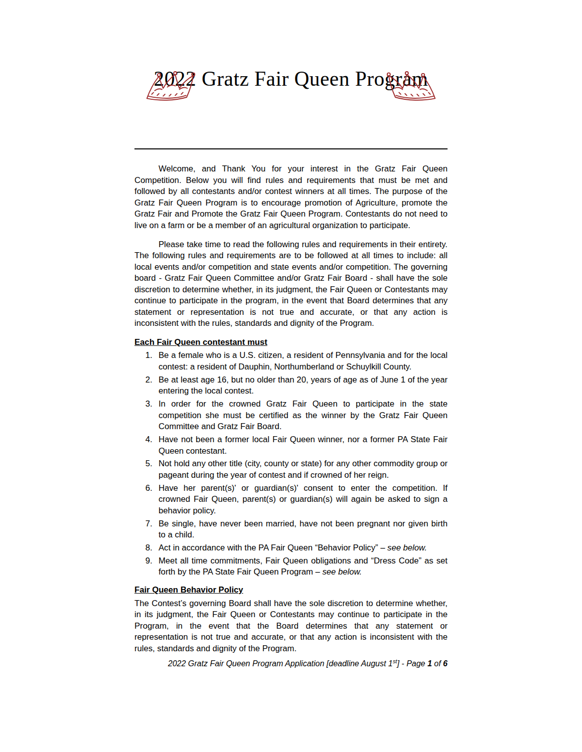2022 Gratz Fair Queen Program
Welcome, and Thank You for your interest in the Gratz Fair Queen Competition. Below you will find rules and requirements that must be met and followed by all contestants and/or contest winners at all times. The purpose of the Gratz Fair Queen Program is to encourage promotion of Agriculture, promote the Gratz Fair and Promote the Gratz Fair Queen Program. Contestants do not need to live on a farm or be a member of an agricultural organization to participate.
Please take time to read the following rules and requirements in their entirety. The following rules and requirements are to be followed at all times to include: all local events and/or competition and state events and/or competition. The governing board - Gratz Fair Queen Committee and/or Gratz Fair Board - shall have the sole discretion to determine whether, in its judgment, the Fair Queen or Contestants may continue to participate in the program, in the event that Board determines that any statement or representation is not true and accurate, or that any action is inconsistent with the rules, standards and dignity of the Program.
Each Fair Queen contestant must
Be a female who is a U.S. citizen, a resident of Pennsylvania and for the local contest: a resident of Dauphin, Northumberland or Schuylkill County.
Be at least age 16, but no older than 20, years of age as of June 1 of the year entering the local contest.
In order for the crowned Gratz Fair Queen to participate in the state competition she must be certified as the winner by the Gratz Fair Queen Committee and Gratz Fair Board.
Have not been a former local Fair Queen winner, nor a former PA State Fair Queen contestant.
Not hold any other title (city, county or state) for any other commodity group or pageant during the year of contest and if crowned of her reign.
Have her parent(s)' or guardian(s)' consent to enter the competition. If crowned Fair Queen, parent(s) or guardian(s) will again be asked to sign a behavior policy.
Be single, have never been married, have not been pregnant nor given birth to a child.
Act in accordance with the PA Fair Queen “Behavior Policy” – see below.
Meet all time commitments, Fair Queen obligations and “Dress Code” as set forth by the PA State Fair Queen Program – see below.
Fair Queen Behavior Policy
The Contest’s governing Board shall have the sole discretion to determine whether, in its judgment, the Fair Queen or Contestants may continue to participate in the Program, in the event that the Board determines that any statement or representation is not true and accurate, or that any action is inconsistent with the rules, standards and dignity of the Program.
2022 Gratz Fair Queen Program Application [deadline August 1st] - Page 1 of 6